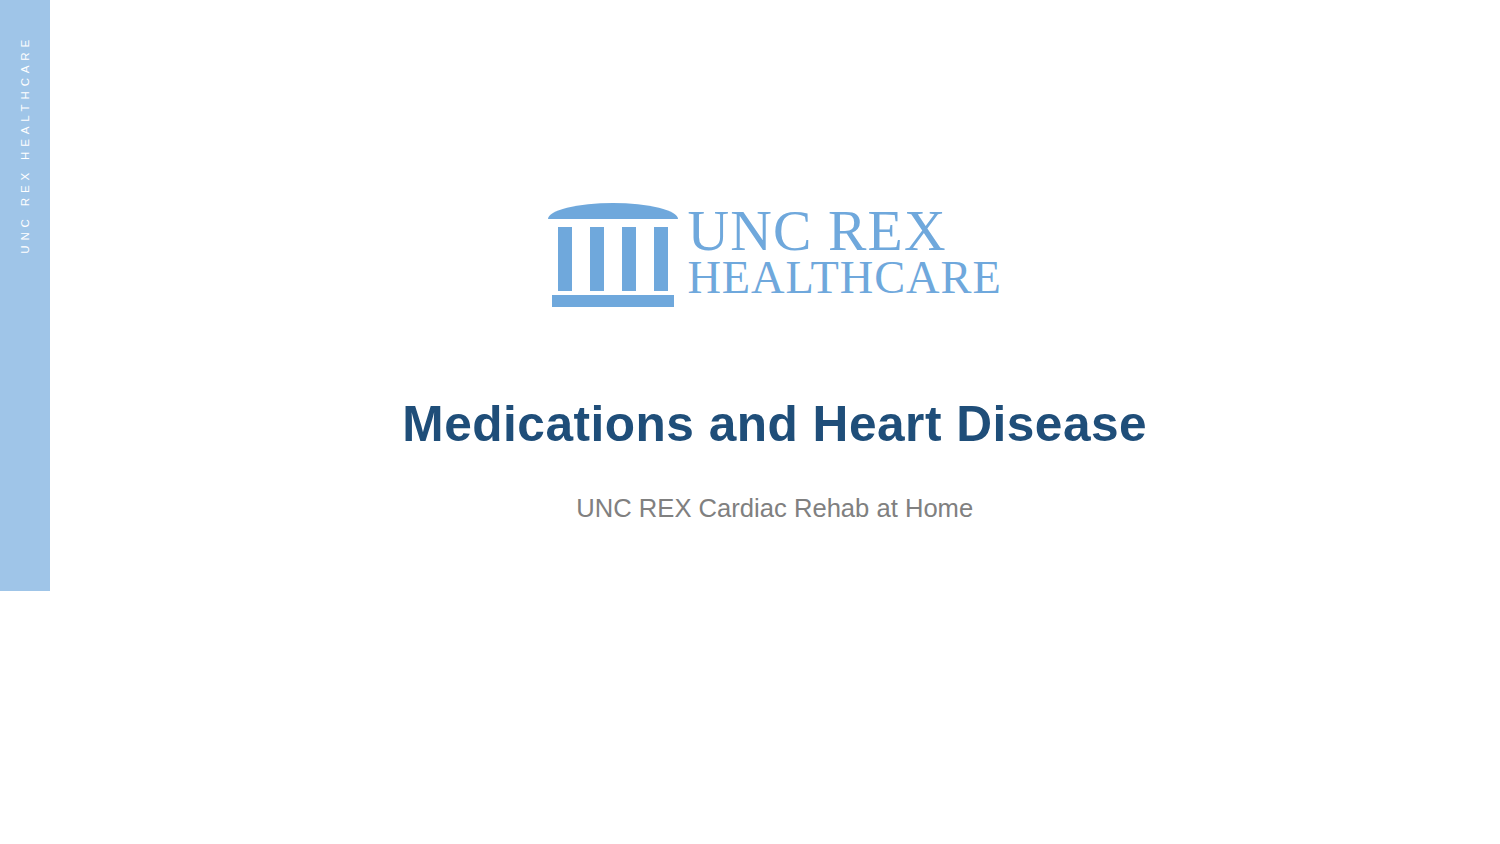UNC REX HEALTHCARE
UNC REX
HEALTHCARE
Medications and Heart Disease
UNC REX Cardiac Rehab at Home